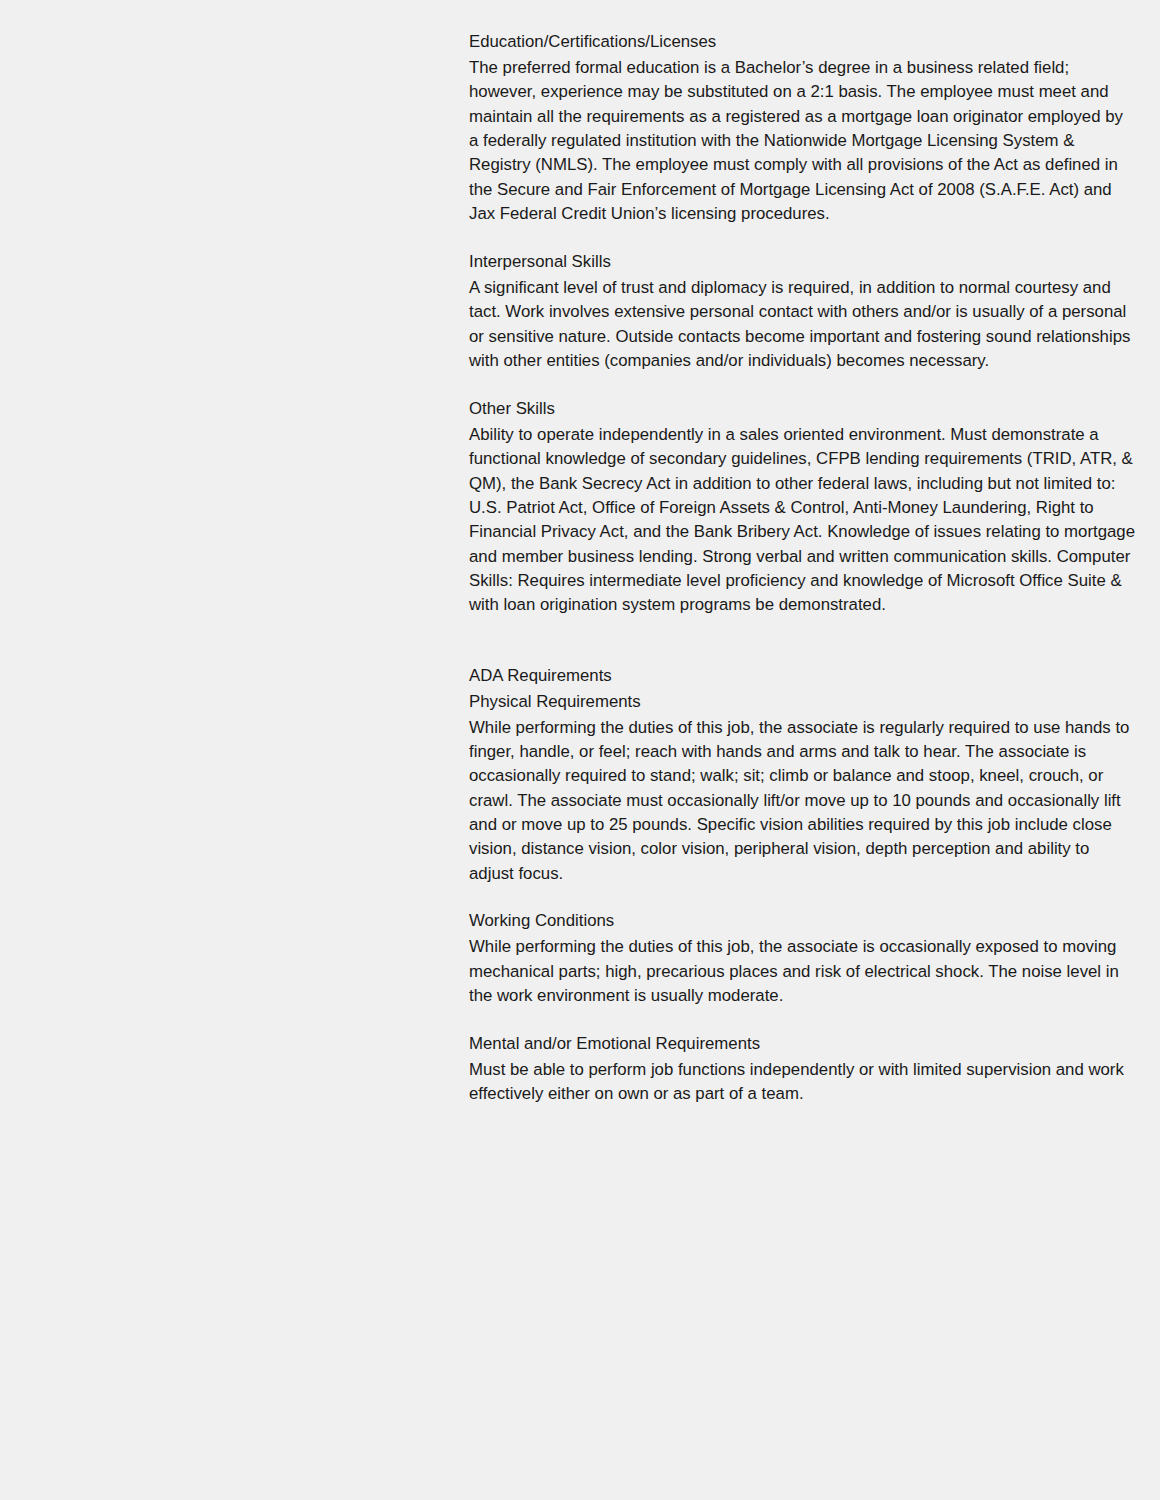Education/Certifications/Licenses
The preferred formal education is a Bachelor’s degree in a business related field; however, experience may be substituted on a 2:1 basis. The employee must meet and maintain all the requirements as a registered as a mortgage loan originator employed by a federally regulated institution with the Nationwide Mortgage Licensing System & Registry (NMLS). The employee must comply with all provisions of the Act as defined in the Secure and Fair Enforcement of Mortgage Licensing Act of 2008 (S.A.F.E. Act) and Jax Federal Credit Union’s licensing procedures.
Interpersonal Skills
A significant level of trust and diplomacy is required, in addition to normal courtesy and tact. Work involves extensive personal contact with others and/or is usually of a personal or sensitive nature. Outside contacts become important and fostering sound relationships with other entities (companies and/or individuals) becomes necessary.
Other Skills
Ability to operate independently in a sales oriented environment. Must demonstrate a functional knowledge of secondary guidelines, CFPB lending requirements (TRID, ATR, & QM), the Bank Secrecy Act in addition to other federal laws, including but not limited to: U.S. Patriot Act, Office of Foreign Assets & Control, Anti-Money Laundering, Right to Financial Privacy Act, and the Bank Bribery Act. Knowledge of issues relating to mortgage and member business lending. Strong verbal and written communication skills. Computer Skills: Requires intermediate level proficiency and knowledge of Microsoft Office Suite & with loan origination system programs be demonstrated.
ADA Requirements
Physical Requirements
While performing the duties of this job, the associate is regularly required to use hands to finger, handle, or feel; reach with hands and arms and talk to hear. The associate is occasionally required to stand; walk; sit; climb or balance and stoop, kneel, crouch, or crawl. The associate must occasionally lift/or move up to 10 pounds and occasionally lift and or move up to 25 pounds. Specific vision abilities required by this job include close vision, distance vision, color vision, peripheral vision, depth perception and ability to adjust focus.
Working Conditions
While performing the duties of this job, the associate is occasionally exposed to moving mechanical parts; high, precarious places and risk of electrical shock. The noise level in the work environment is usually moderate.
Mental and/or Emotional Requirements
Must be able to perform job functions independently or with limited supervision and work effectively either on own or as part of a team.